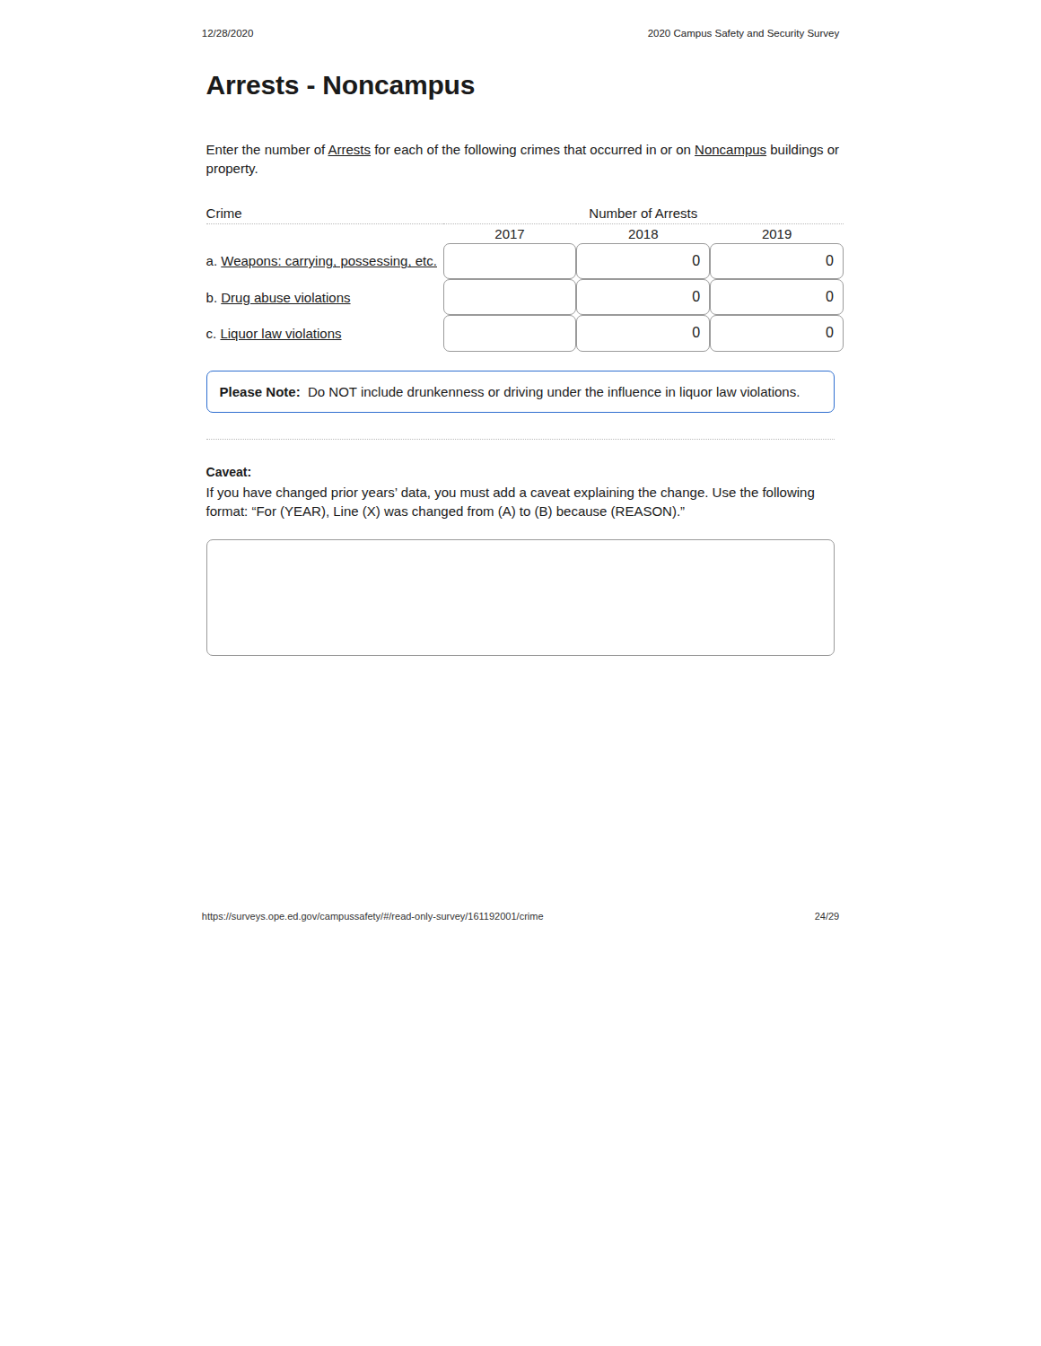12/28/2020 2020 Campus Safety and Security Survey
Arrests - Noncampus
Enter the number of Arrests for each of the following crimes that occurred in or on Noncampus buildings or property.
| Crime | Number of Arrests |
| --- | --- |
| | 2017 | 2018 | 2019 |
| a. Weapons: carrying, possessing, etc. | | 0 | 0 |
| b. Drug abuse violations | | 0 | 0 |
| c. Liquor law violations | | 0 | 0 |
Please Note: Do NOT include drunkenness or driving under the influence in liquor law violations.
Caveat:
If you have changed prior years’ data, you must add a caveat explaining the change. Use the following format: “For (YEAR), Line (X) was changed from (A) to (B) because (REASON).”
https://surveys.ope.ed.gov/campussafety/#/read-only-survey/161192001/crime 24/29